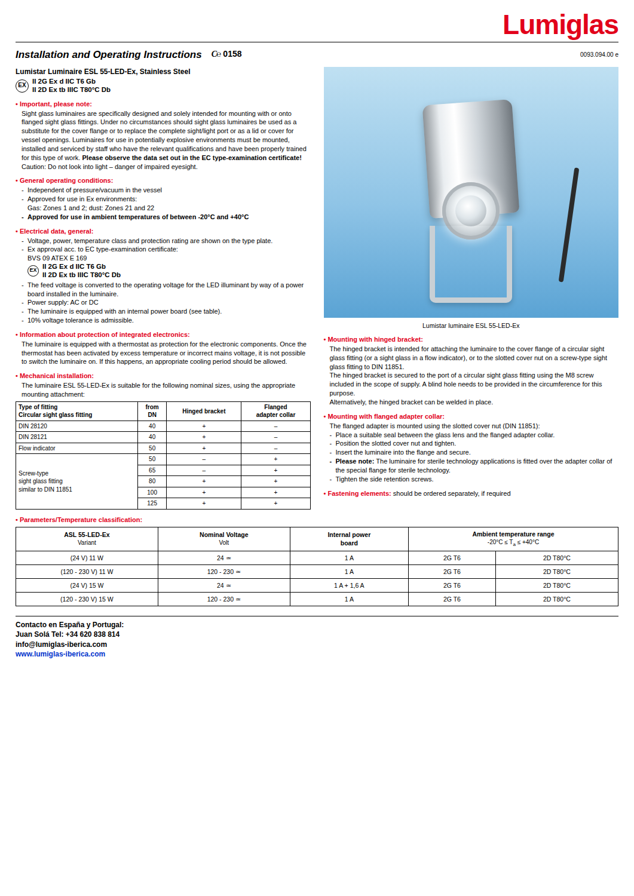Lumiglas
Installation and Operating Instructions
C℮ 0158
0093.094.00 e
Lumistar Luminaire ESL 55-LED-Ex, Stainless Steel
EX
II 2G Ex d IIC T6 Gb
II 2D Ex tb IIIC T80°C Db
• Important, please note:
Sight glass luminaires are specifically designed and solely intended for mounting with or onto flanged sight glass fittings. Under no circumstances should sight glass luminaires be used as a substitute for the cover flange or to replace the complete sight/light port or as a lid or cover for vessel openings. Luminaires for use in potentially explosive environments must be mounted, installed and serviced by staff who have the relevant qualifications and have been properly trained for this type of work. Please observe the data set out in the EC type-examination certificate! Caution: Do not look into light – danger of impaired eyesight.
• General operating conditions:
Independent of pressure/vacuum in the vessel
Approved for use in Ex environments:
Gas: Zones 1 and 2; dust: Zones 21 and 22
Approved for use in ambient temperatures of between -20°C and +40°C
• Electrical data, general:
Voltage, power, temperature class and protection rating are shown on the type plate.
Ex approval acc. to EC type-examination certificate:
BVS 09 ATEX E 169
EX
II 2G Ex d IIC T6 Gb
II 2D Ex tb IIIC T80°C Db
The feed voltage is converted to the operating voltage for the LED illuminant by way of a power board installed in the luminaire.
Power supply: AC or DC
The luminaire is equipped with an internal power board (see table).
10% voltage tolerance is admissible.
• Information about protection of integrated electronics:
The luminaire is equipped with a thermostat as protection for the electronic components. Once the thermostat has been activated by excess temperature or incorrect mains voltage, it is not possible to switch the luminaire on. If this happens, an appropriate cooling period should be allowed.
• Mechanical installation:
The luminaire ESL 55-LED-Ex is suitable for the following nominal sizes, using the appropriate mounting attachment:
| Type of fitting Circular sight glass fitting | from DN | Hinged bracket | Flanged adapter collar |
| --- | --- | --- | --- |
| DIN 28120 | 40 | + | – |
| DIN 28121 | 40 | + | – |
| Flow indicator | 50 | + | – |
| Screw-type sight glass fitting similar to DIN 11851 | 50 | – | + |
| 65 | – | + |
| 80 | + | + |
| 100 | + | + |
| 125 | + | + |
Lumistar luminaire ESL 55-LED-Ex
• Mounting with hinged bracket:
The hinged bracket is intended for attaching the luminaire to the cover flange of a circular sight glass fitting (or a sight glass in a flow indicator), or to the slotted cover nut on a screw-type sight glass fitting to DIN 11851.
The hinged bracket is secured to the port of a circular sight glass fitting using the M8 screw included in the scope of supply. A blind hole needs to be provided in the circumference for this purpose.
Alternatively, the hinged bracket can be welded in place.
• Mounting with flanged adapter collar:
The flanged adapter is mounted using the slotted cover nut (DIN 11851):
Place a suitable seal between the glass lens and the flanged adapter collar.
Position the slotted cover nut and tighten.
Insert the luminaire into the flange and secure.
Please note: The luminaire for sterile technology applications is fitted over the adapter collar of the special flange for sterile technology.
Tighten the side retention screws.
• Fastening elements: should be ordered separately, if required
• Parameters/Temperature classification:
| ASL 55-LED-Ex Variant | Nominal Voltage Volt | Internal power board | Ambient temperature range -20°C ≤ T a ≤ +40°C |
| --- | --- | --- | --- |
| (24 V) 11 W | 24 ≃ | 1 A | 2G T6 | 2D T80°C |
| (120 - 230 V) 11 W | 120 - 230 ≃ | 1 A | 2G T6 | 2D T80°C |
| (24 V) 15 W | 24 ≃ | 1 A + 1,6 A | 2G T6 | 2D T80°C |
| (120 - 230 V) 15 W | 120 - 230 ≃ | 1 A | 2G T6 | 2D T80°C |
Contacto en España y Portugal:
Juan Solá Tel: +34 620 838 814
info@lumiglas-iberica.com
www.lumiglas-iberica.com